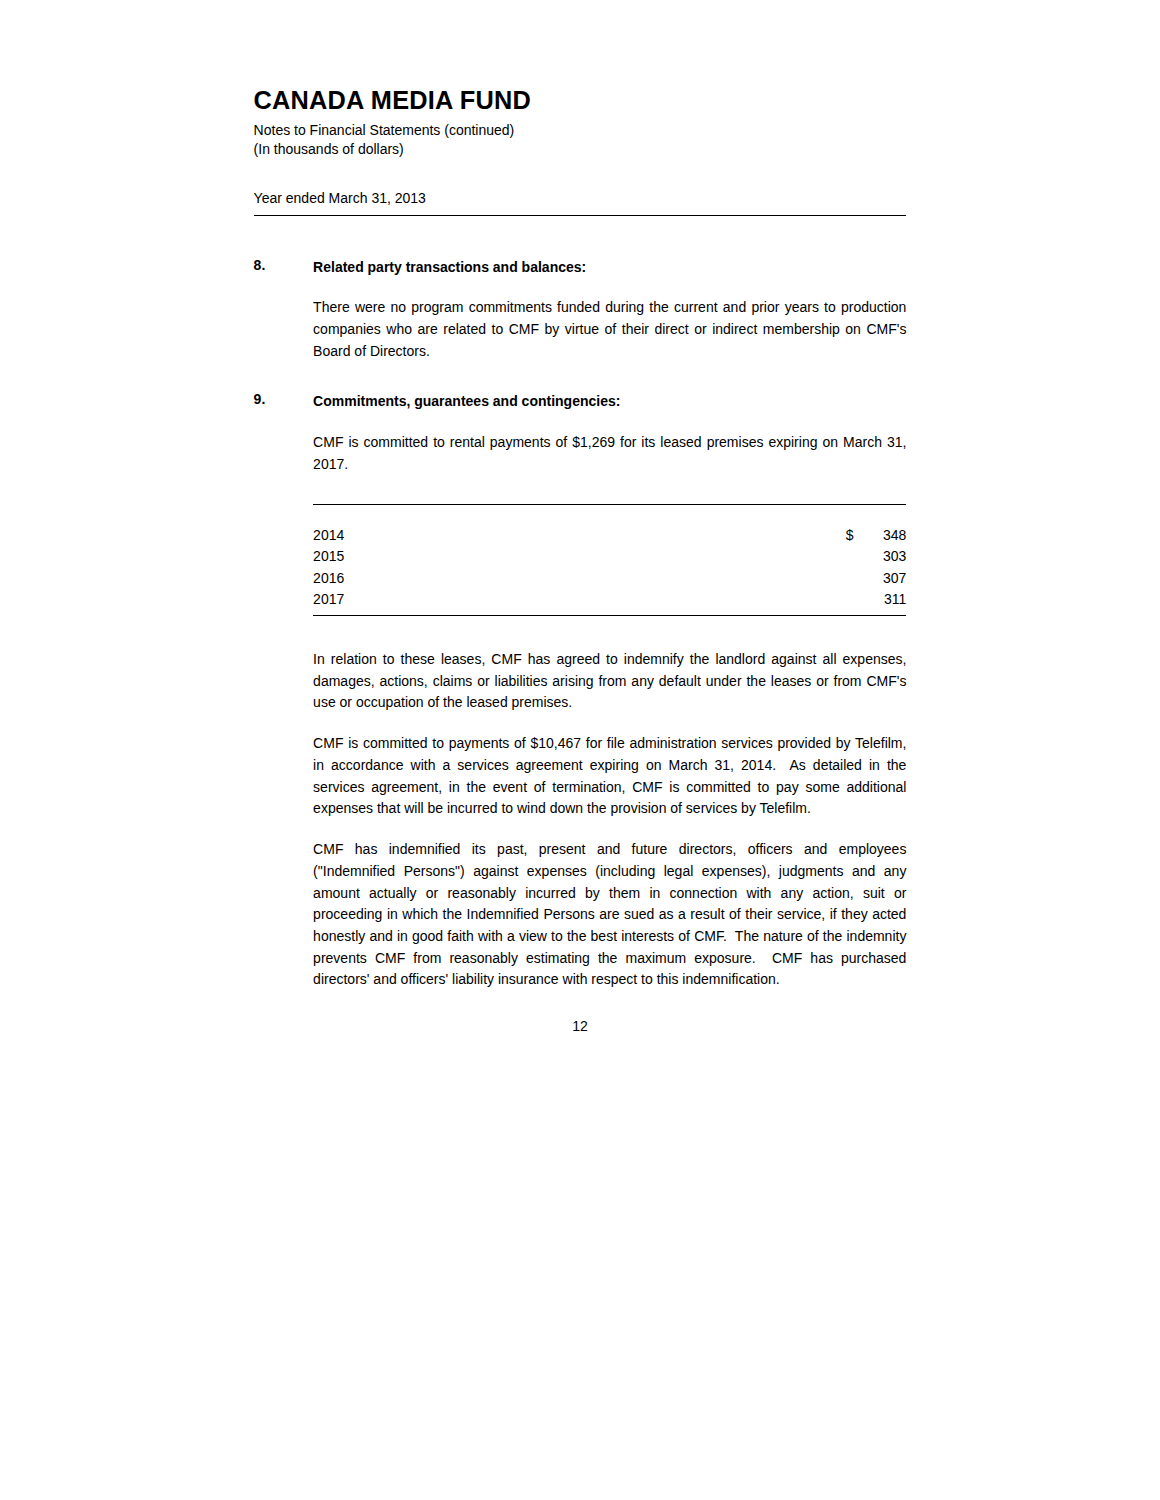CANADA MEDIA FUND
Notes to Financial Statements (continued)
(In thousands of dollars)
Year ended March 31, 2013
8.
Related party transactions and balances:
There were no program commitments funded during the current and prior years to production companies who are related to CMF by virtue of their direct or indirect membership on CMF's Board of Directors.
9.
Commitments, guarantees and contingencies:
CMF is committed to rental payments of $1,269 for its leased premises expiring on March 31, 2017.
| 2014 | $ | 348 |
| 2015 | | 303 |
| 2016 | | 307 |
| 2017 | | 311 |
In relation to these leases, CMF has agreed to indemnify the landlord against all expenses, damages, actions, claims or liabilities arising from any default under the leases or from CMF's use or occupation of the leased premises.
CMF is committed to payments of $10,467 for file administration services provided by Telefilm, in accordance with a services agreement expiring on March 31, 2014. As detailed in the services agreement, in the event of termination, CMF is committed to pay some additional expenses that will be incurred to wind down the provision of services by Telefilm.
CMF has indemnified its past, present and future directors, officers and employees ("Indemnified Persons") against expenses (including legal expenses), judgments and any amount actually or reasonably incurred by them in connection with any action, suit or proceeding in which the Indemnified Persons are sued as a result of their service, if they acted honestly and in good faith with a view to the best interests of CMF. The nature of the indemnity prevents CMF from reasonably estimating the maximum exposure. CMF has purchased directors' and officers' liability insurance with respect to this indemnification.
12